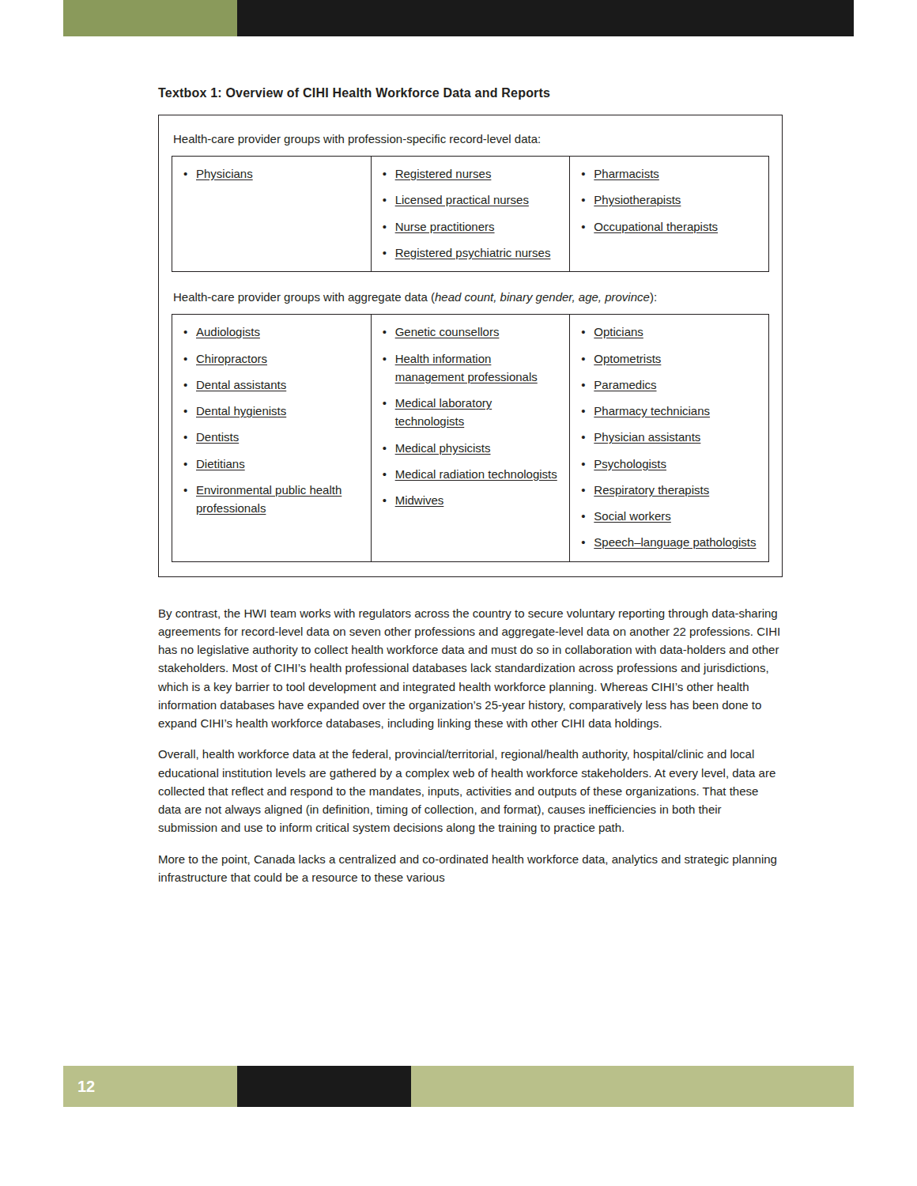Textbox 1: Overview of CIHI Health Workforce Data and Reports
Health-care provider groups with profession-specific record-level data:
| Physicians | Registered nurses Licensed practical nurses Nurse practitioners Registered psychiatric nurses | Pharmacists Physiotherapists Occupational therapists |
Health-care provider groups with aggregate data (head count, binary gender, age, province):
| Audiologists Chiropractors Dental assistants Dental hygienists Dentists Dietitians Environmental public health professionals | Genetic counsellors Health information management professionals Medical laboratory technologists Medical physicists Medical radiation technologists Midwives | Opticians Optometrists Paramedics Pharmacy technicians Physician assistants Psychologists Respiratory therapists Social workers Speech–language pathologists |
By contrast, the HWI team works with regulators across the country to secure voluntary reporting through data-sharing agreements for record-level data on seven other professions and aggregate-level data on another 22 professions. CIHI has no legislative authority to collect health workforce data and must do so in collaboration with data-holders and other stakeholders. Most of CIHI’s health professional databases lack standardization across professions and jurisdictions, which is a key barrier to tool development and integrated health workforce planning. Whereas CIHI’s other health information databases have expanded over the organization’s 25-year history, comparatively less has been done to expand CIHI’s health workforce databases, including linking these with other CIHI data holdings.
Overall, health workforce data at the federal, provincial/territorial, regional/health authority, hospital/clinic and local educational institution levels are gathered by a complex web of health workforce stakeholders. At every level, data are collected that reflect and respond to the mandates, inputs, activities and outputs of these organizations. That these data are not always aligned (in definition, timing of collection, and format), causes inefficiencies in both their submission and use to inform critical system decisions along the training to practice path.
More to the point, Canada lacks a centralized and co-ordinated health workforce data, analytics and strategic planning infrastructure that could be a resource to these various
12